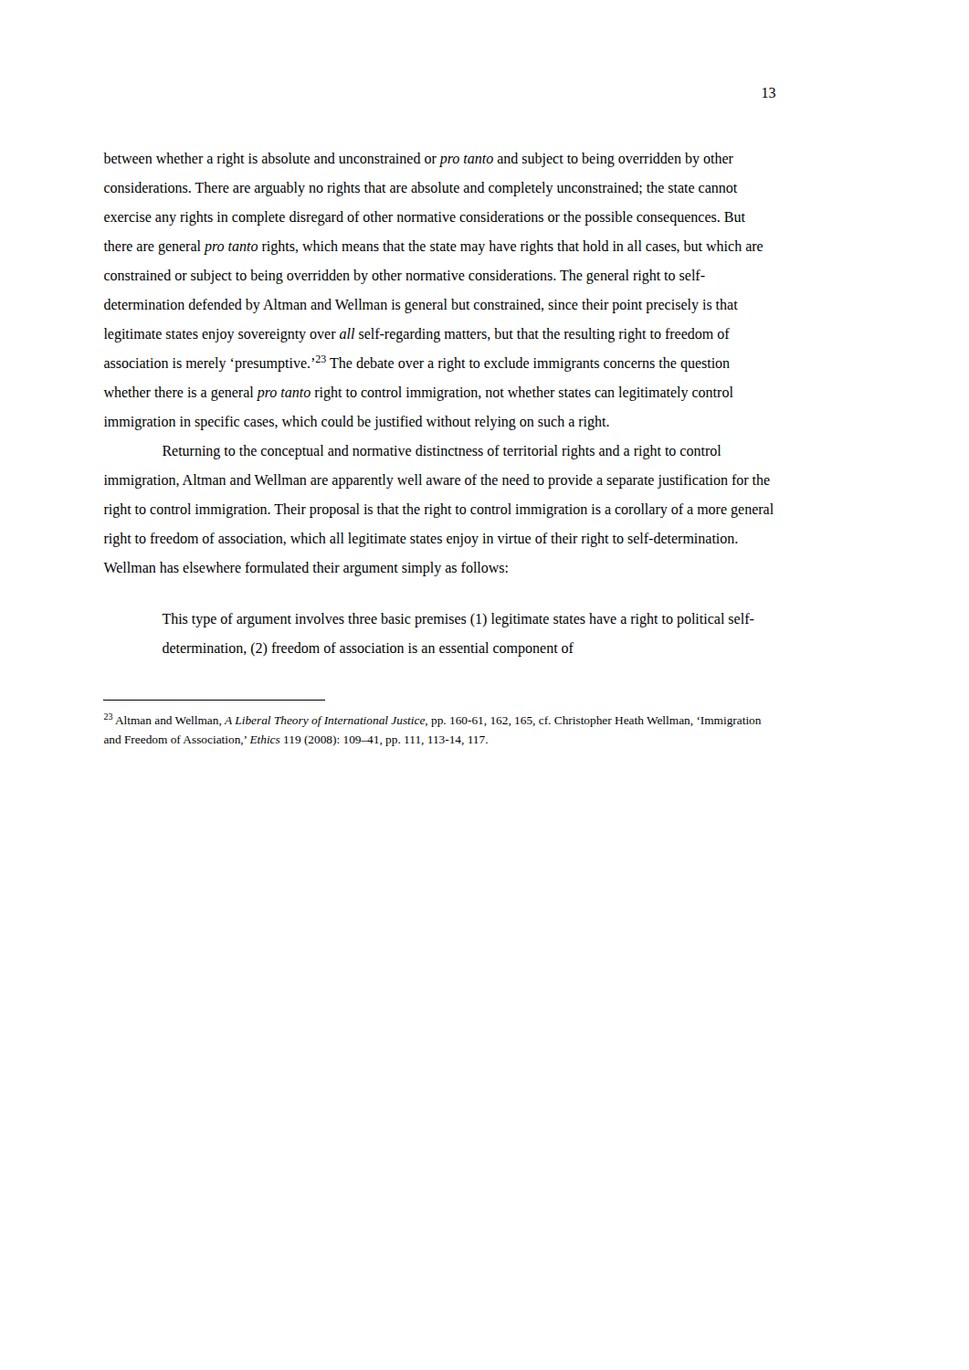13
between whether a right is absolute and unconstrained or pro tanto and subject to being overridden by other considerations. There are arguably no rights that are absolute and completely unconstrained; the state cannot exercise any rights in complete disregard of other normative considerations or the possible consequences. But there are general pro tanto rights, which means that the state may have rights that hold in all cases, but which are constrained or subject to being overridden by other normative considerations. The general right to self-determination defended by Altman and Wellman is general but constrained, since their point precisely is that legitimate states enjoy sovereignty over all self-regarding matters, but that the resulting right to freedom of association is merely ‘presumptive.’23 The debate over a right to exclude immigrants concerns the question whether there is a general pro tanto right to control immigration, not whether states can legitimately control immigration in specific cases, which could be justified without relying on such a right.
Returning to the conceptual and normative distinctness of territorial rights and a right to control immigration, Altman and Wellman are apparently well aware of the need to provide a separate justification for the right to control immigration. Their proposal is that the right to control immigration is a corollary of a more general right to freedom of association, which all legitimate states enjoy in virtue of their right to self-determination. Wellman has elsewhere formulated their argument simply as follows:
This type of argument involves three basic premises (1) legitimate states have a right to political self-determination, (2) freedom of association is an essential component of
23 Altman and Wellman, A Liberal Theory of International Justice, pp. 160-61, 162, 165, cf. Christopher Heath Wellman, ‘Immigration and Freedom of Association,’ Ethics 119 (2008): 109–41, pp. 111, 113-14, 117.